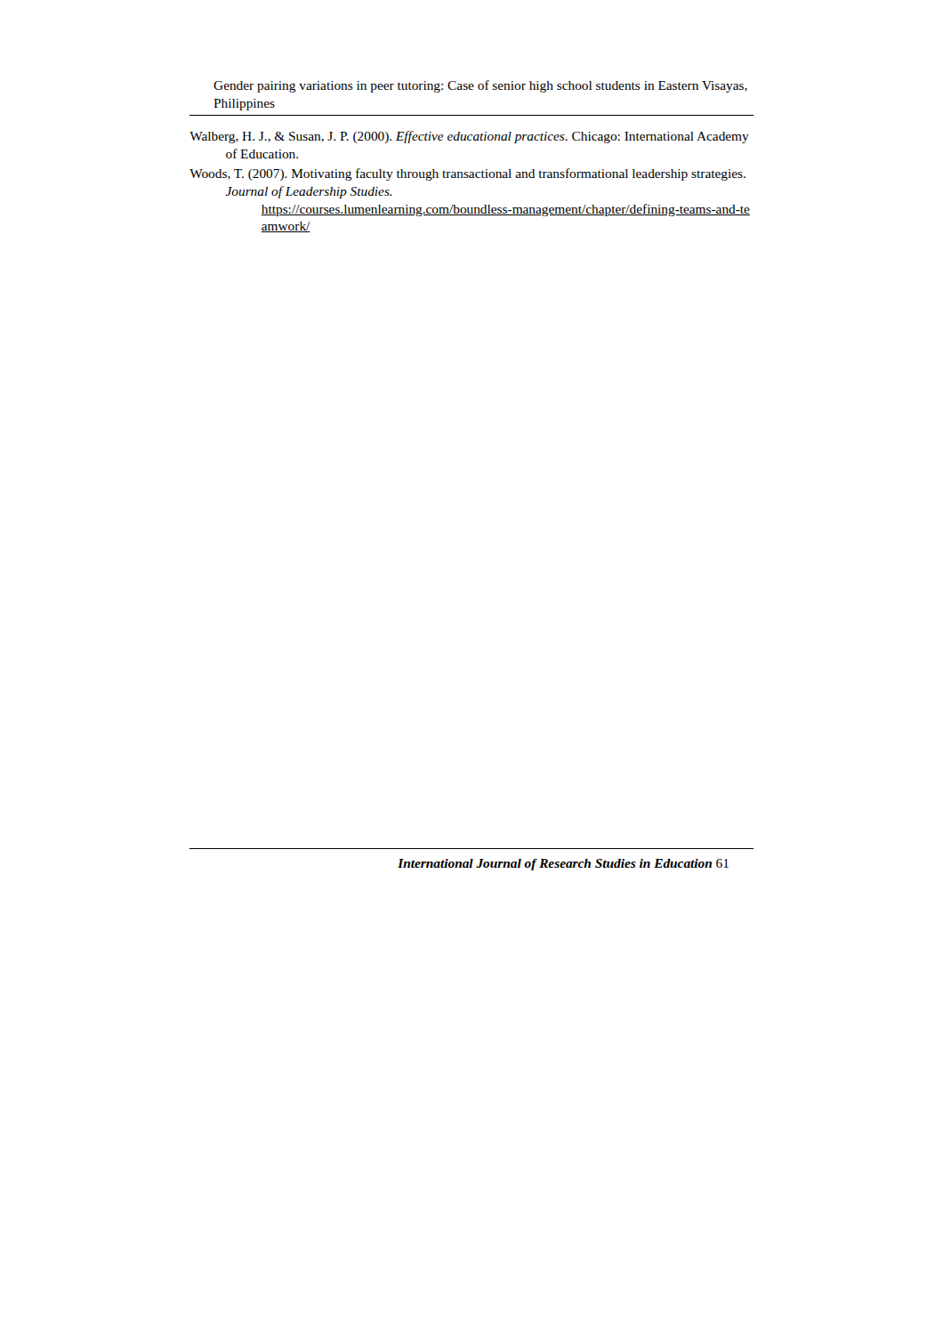Gender pairing variations in peer tutoring: Case of senior high school students in Eastern Visayas, Philippines
Walberg, H. J., & Susan, J. P. (2000). Effective educational practices. Chicago: International Academy of Education.
Woods, T. (2007). Motivating faculty through transactional and transformational leadership strategies. Journal of Leadership Studies. https://courses.lumenlearning.com/boundless-management/chapter/defining-teams-and-teamwork/
International Journal of Research Studies in Education 61